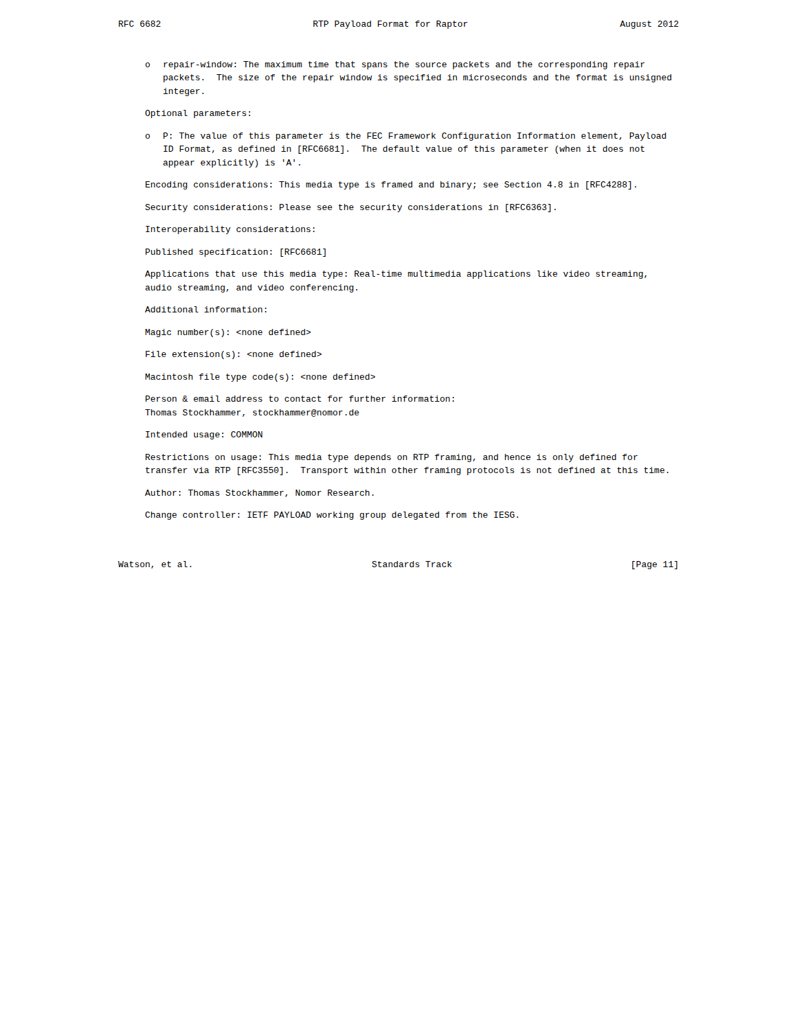RFC 6682 RTP Payload Format for Raptor August 2012
o repair-window: The maximum time that spans the source packets and the corresponding repair packets. The size of the repair window is specified in microseconds and the format is unsigned integer.
Optional parameters:
o P: The value of this parameter is the FEC Framework Configuration Information element, Payload ID Format, as defined in [RFC6681]. The default value of this parameter (when it does not appear explicitly) is 'A'.
Encoding considerations: This media type is framed and binary; see Section 4.8 in [RFC4288].
Security considerations: Please see the security considerations in [RFC6363].
Interoperability considerations:
Published specification: [RFC6681]
Applications that use this media type: Real-time multimedia applications like video streaming, audio streaming, and video conferencing.
Additional information:
Magic number(s): <none defined>
File extension(s): <none defined>
Macintosh file type code(s): <none defined>
Person & email address to contact for further information:
Thomas Stockhammer, stockhammer@nomor.de
Intended usage: COMMON
Restrictions on usage: This media type depends on RTP framing, and hence is only defined for transfer via RTP [RFC3550]. Transport within other framing protocols is not defined at this time.
Author: Thomas Stockhammer, Nomor Research.
Change controller: IETF PAYLOAD working group delegated from the IESG.
Watson, et al. Standards Track [Page 11]